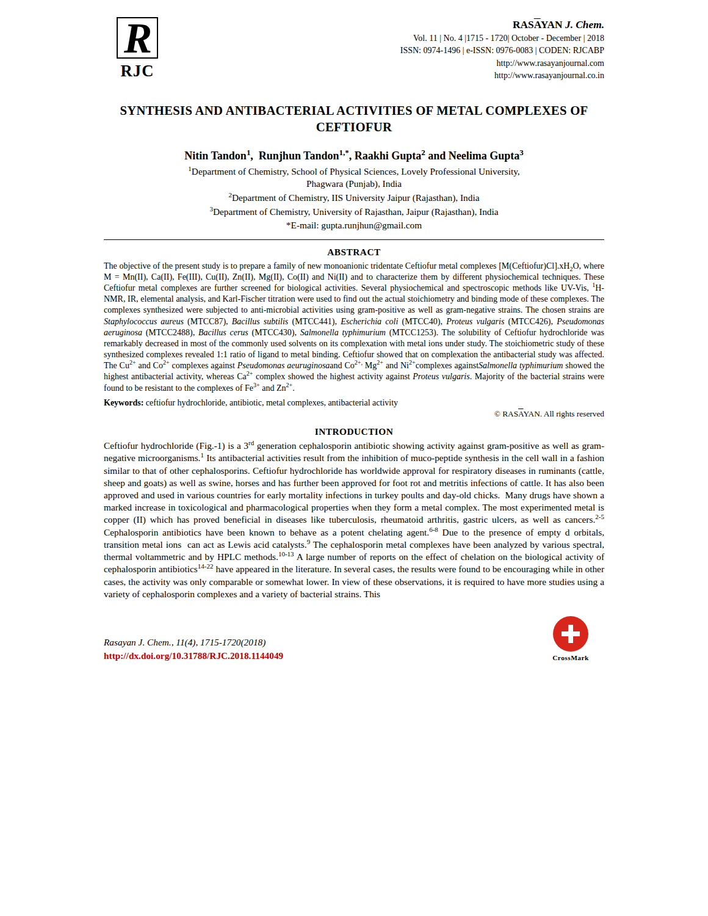R
RJC
RASAYAN J. Chem.
Vol. 11 | No. 4 |1715 - 1720| October - December | 2018
ISSN: 0974-1496 | e-ISSN: 0976-0083 | CODEN: RJCABP
http://www.rasayanjournal.com
http://www.rasayanjournal.co.in
Synthesis and Antibacterial Activities of Metal Complexes of Ceftiofur
Nitin Tandon1, Runjhun Tandon1,*, Raakhi Gupta2 and Neelima Gupta3
1Department of Chemistry, School of Physical Sciences, Lovely Professional University,
Phagwara (Punjab), India
2Department of Chemistry, IIS University Jaipur (Rajasthan), India
3Department of Chemistry, University of Rajasthan, Jaipur (Rajasthan), India
*E-mail: gupta.runjhun@gmail.com
ABSTRACT
The objective of the present study is to prepare a family of new monoanionic tridentate Ceftiofur metal complexes [M(Ceftiofur)Cl].xH2O, where M = Mn(II), Ca(II), Fe(III), Cu(II), Zn(II), Mg(II), Co(II) and Ni(II) and to characterize them by different physiochemical techniques. These Ceftiofur metal complexes are further screened for biological activities. Several physiochemical and spectroscopic methods like UV-Vis, 1H-NMR, IR, elemental analysis, and Karl-Fischer titration were used to find out the actual stoichiometry and binding mode of these complexes. The complexes synthesized were subjected to anti-microbial activities using gram-positive as well as gram-negative strains. The chosen strains are Staphylococcus aureus (MTCC87), Bacillus subtilis (MTCC441), Escherichia coli (MTCC40), Proteus vulgaris (MTCC426), Pseudomonas aeruginosa (MTCC2488), Bacillus cerus (MTCC430), Salmonella typhimurium (MTCC1253). The solubility of Ceftiofur hydrochloride was remarkably decreased in most of the commonly used solvents on its complexation with metal ions under study. The stoichiometric study of these synthesized complexes revealed 1:1 ratio of ligand to metal binding. Ceftiofur showed that on complexation the antibacterial study was affected. The Cu2+ and Co2+ complexes against Pseudomonas aeuruginosaand Co2+, Mg2+ and Ni2+complexes againstSalmonella typhimurium showed the highest antibacterial activity, whereas Ca2+ complex showed the highest activity against Proteus vulgaris. Majority of the bacterial strains were found to be resistant to the complexes of Fe3+ and Zn2+.
Keywords: ceftiofur hydrochloride, antibiotic, metal complexes, antibacterial activity
© RASAYAN. All rights reserved
INTRODUCTION
Ceftiofur hydrochloride (Fig.-1) is a 3rd generation cephalosporin antibiotic showing activity against gram-positive as well as gram-negative microorganisms.1 Its antibacterial activities result from the inhibition of muco-peptide synthesis in the cell wall in a fashion similar to that of other cephalosporins. Ceftiofur hydrochloride has worldwide approval for respiratory diseases in ruminants (cattle, sheep and goats) as well as swine, horses and has further been approved for foot rot and metritis infections of cattle. It has also been approved and used in various countries for early mortality infections in turkey poults and day-old chicks. Many drugs have shown a marked increase in toxicological and pharmacological properties when they form a metal complex. The most experimented metal is copper (II) which has proved beneficial in diseases like tuberculosis, rheumatoid arthritis, gastric ulcers, as well as cancers.2-5 Cephalosporin antibiotics have been known to behave as a potent chelating agent.6-8 Due to the presence of empty d orbitals, transition metal ions can act as Lewis acid catalysts.9 The cephalosporin metal complexes have been analyzed by various spectral, thermal voltammetric and by HPLC methods.10-13 A large number of reports on the effect of chelation on the biological activity of cephalosporin antibiotics14-22 have appeared in the literature. In several cases, the results were found to be encouraging while in other cases, the activity was only comparable or somewhat lower. In view of these observations, it is required to have more studies using a variety of cephalosporin complexes and a variety of bacterial strains. This
Rasayan J. Chem., 11(4), 1715-1720(2018)
http://dx.doi.org/10.31788/RJC.2018.1144049
CrossMark